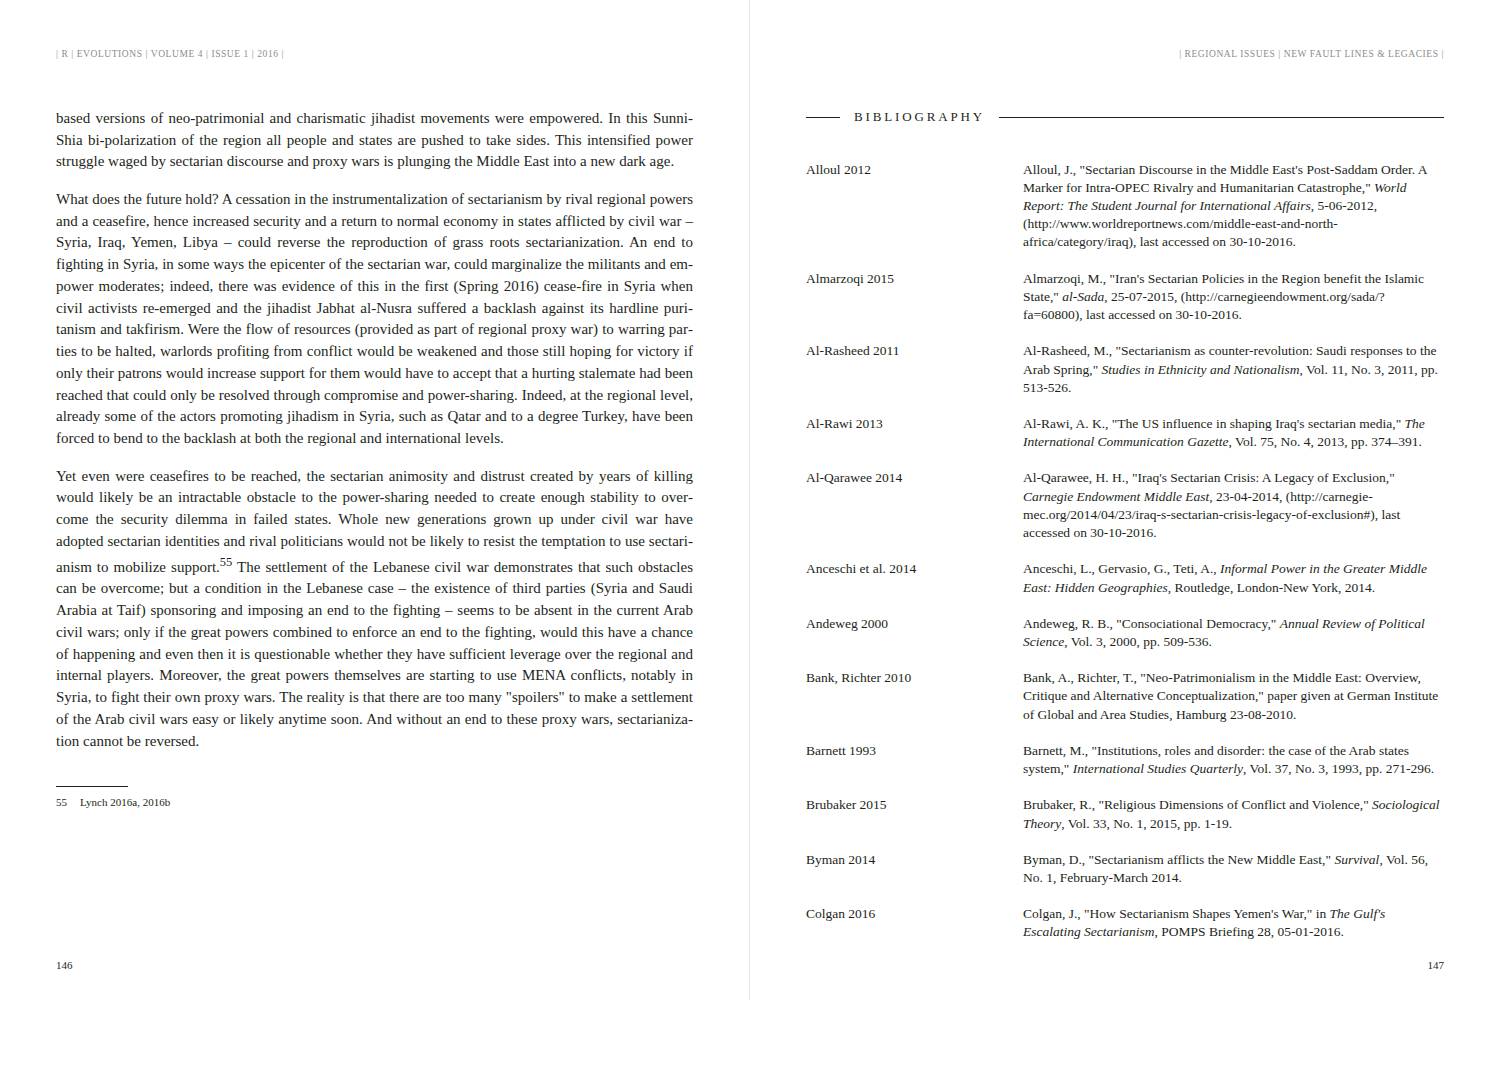| R | EVOLUTIONS | VOLUME 4 | ISSUE 1 | 2016 |
based versions of neo-patrimonial and charismatic jihadist movements were empowered. In this Sunni-Shia bi-polarization of the region all people and states are pushed to take sides. This intensified power struggle waged by sectarian discourse and proxy wars is plunging the Middle East into a new dark age.
What does the future hold? A cessation in the instrumentalization of sectarianism by rival regional powers and a ceasefire, hence increased security and a return to normal economy in states afflicted by civil war – Syria, Iraq, Yemen, Libya – could reverse the reproduction of grass roots sectarianization. An end to fighting in Syria, in some ways the epicenter of the sectarian war, could marginalize the militants and empower moderates; indeed, there was evidence of this in the first (Spring 2016) cease-fire in Syria when civil activists re-emerged and the jihadist Jabhat al-Nusra suffered a backlash against its hardline puritanism and takfirism. Were the flow of resources (provided as part of regional proxy war) to warring parties to be halted, warlords profiting from conflict would be weakened and those still hoping for victory if only their patrons would increase support for them would have to accept that a hurting stalemate had been reached that could only be resolved through compromise and power-sharing. Indeed, at the regional level, already some of the actors promoting jihadism in Syria, such as Qatar and to a degree Turkey, have been forced to bend to the backlash at both the regional and international levels.
Yet even were ceasefires to be reached, the sectarian animosity and distrust created by years of killing would likely be an intractable obstacle to the power-sharing needed to create enough stability to overcome the security dilemma in failed states. Whole new generations grown up under civil war have adopted sectarian identities and rival politicians would not be likely to resist the temptation to use sectarianism to mobilize support.55 The settlement of the Lebanese civil war demonstrates that such obstacles can be overcome; but a condition in the Lebanese case – the existence of third parties (Syria and Saudi Arabia at Taif) sponsoring and imposing an end to the fighting – seems to be absent in the current Arab civil wars; only if the great powers combined to enforce an end to the fighting, would this have a chance of happening and even then it is questionable whether they have sufficient leverage over the regional and internal players. Moreover, the great powers themselves are starting to use MENA conflicts, notably in Syria, to fight their own proxy wars. The reality is that there are too many "spoilers" to make a settlement of the Arab civil wars easy or likely anytime soon. And without an end to these proxy wars, sectarianization cannot be reversed.
55 Lynch 2016a, 2016b
146
| REGIONAL ISSUES | NEW FAULT LINES & LEGACIES |
Bibliography
Alloul 2012
Alloul, J., "Sectarian Discourse in the Middle East's Post-Saddam Order. A Marker for Intra-OPEC Rivalry and Humanitarian Catastrophe," World Report: The Student Journal for International Affairs, 5-06-2012, (http://www.worldreportnews.com/middle-east-and-north-africa/category/iraq), last accessed on 30-10-2016.
Almarzoqi 2015
Almarzoqi, M., "Iran's Sectarian Policies in the Region benefit the Islamic State," al-Sada, 25-07-2015, (http://carnegieendowment.org/sada/?fa=60800), last accessed on 30-10-2016.
Al-Rasheed 2011
Al-Rasheed, M., "Sectarianism as counter-revolution: Saudi responses to the Arab Spring," Studies in Ethnicity and Nationalism, Vol. 11, No. 3, 2011, pp. 513-526.
Al-Rawi 2013
Al-Rawi, A. K., "The US influence in shaping Iraq's sectarian media," The International Communication Gazette, Vol. 75, No. 4, 2013, pp. 374–391.
Al-Qarawee 2014
Al-Qarawee, H. H., "Iraq's Sectarian Crisis: A Legacy of Exclusion," Carnegie Endowment Middle East, 23-04-2014, (http://carnegie-mec.org/2014/04/23/iraq-s-sectarian-crisis-legacy-of-exclusion#), last accessed on 30-10-2016.
Anceschi et al. 2014
Anceschi, L., Gervasio, G., Teti, A., Informal Power in the Greater Middle East: Hidden Geographies, Routledge, London-New York, 2014.
Andeweg 2000
Andeweg, R. B., "Consociational Democracy," Annual Review of Political Science, Vol. 3, 2000, pp. 509-536.
Bank, Richter 2010
Bank, A., Richter, T., "Neo-Patrimonialism in the Middle East: Overview, Critique and Alternative Conceptualization," paper given at German Institute of Global and Area Studies, Hamburg 23-08-2010.
Barnett 1993
Barnett, M., "Institutions, roles and disorder: the case of the Arab states system," International Studies Quarterly, Vol. 37, No. 3, 1993, pp. 271-296.
Brubaker 2015
Brubaker, R., "Religious Dimensions of Conflict and Violence," Sociological Theory, Vol. 33, No. 1, 2015, pp. 1-19.
Byman 2014
Byman, D., "Sectarianism afflicts the New Middle East," Survival, Vol. 56, No. 1, February-March 2014.
Colgan 2016
Colgan, J., "How Sectarianism Shapes Yemen's War," in The Gulf's Escalating Sectarianism, POMPS Briefing 28, 05-01-2016.
147